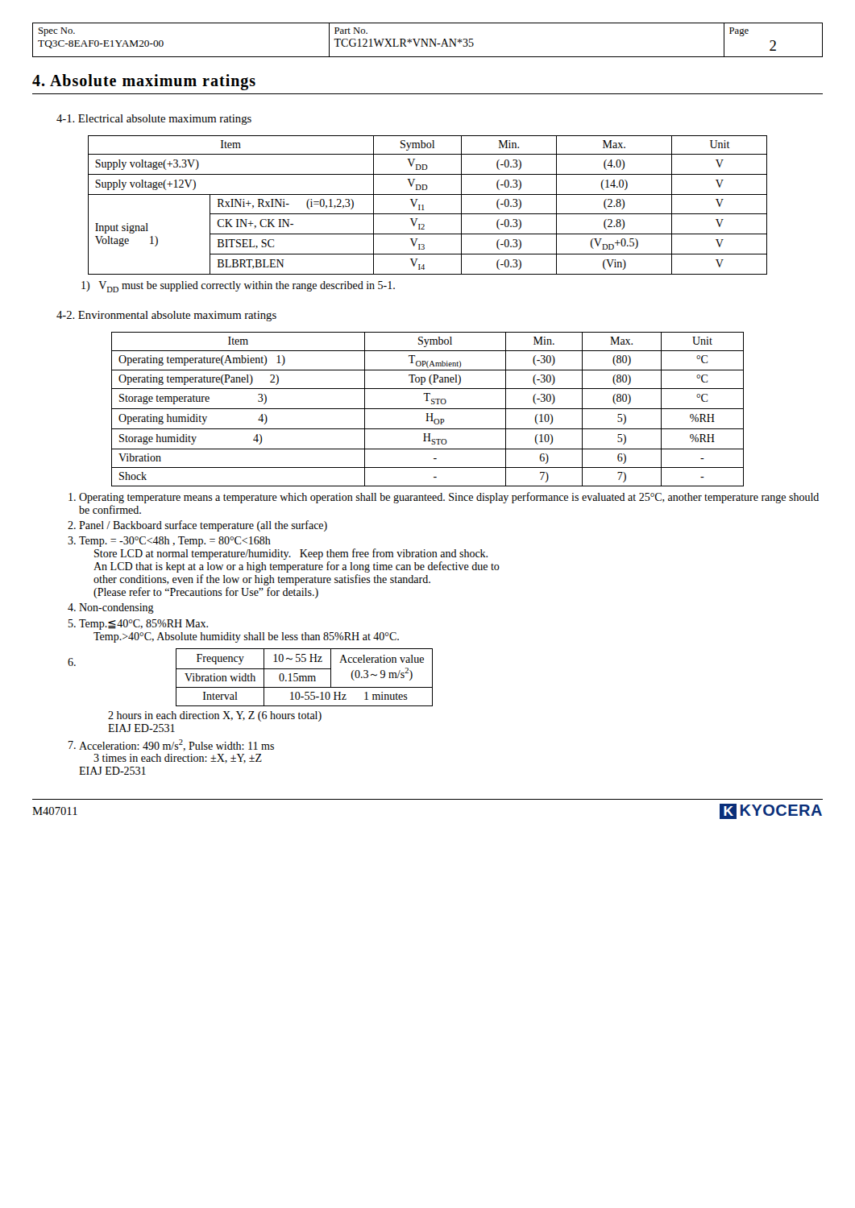| Spec No. TQ3C-8EAF0-E1YAM20-00 | Part No. TCG121WXLR*VNN-AN*35 | Page 2 |
4. Absolute maximum ratings
4-1. Electrical absolute maximum ratings
| Item | Symbol | Min. | Max. | Unit |
| --- | --- | --- | --- | --- |
| Supply voltage(+3.3V) | V DD | (-0.3) | (4.0) | V |
| Supply voltage(+12V) | V DD | (-0.3) | (14.0) | V |
| Input signal Voltage 1) | RxINi+, RxINi- (i=0,1,2,3) | V I1 | (-0.3) | (2.8) | V |
| CK IN+, CK IN- | V I2 | (-0.3) | (2.8) | V |
| BITSEL, SC | V I3 | (-0.3) | (V DD +0.5) | V |
| BLBRT,BLEN | V I4 | (-0.3) | (Vin) | V |
1) VDD must be supplied correctly within the range described in 5-1.
4-2. Environmental absolute maximum ratings
| Item | Symbol | Min. | Max. | Unit |
| --- | --- | --- | --- | --- |
| Operating temperature(Ambient) 1) | T OP(Ambient) | (-30) | (80) | °C |
| Operating temperature(Panel) 2) | Top (Panel) | (-30) | (80) | °C |
| Storage temperature 3) | T STO | (-30) | (80) | °C |
| Operating humidity 4) | H OP | (10) | 5) | %RH |
| Storage humidity 4) | H STO | (10) | 5) | %RH |
| Vibration | - | 6) | 6) | - |
| Shock | - | 7) | 7) | - |
Operating temperature means a temperature which operation shall be guaranteed. Since display performance is evaluated at 25°C, another temperature range should be confirmed.
Panel / Backboard surface temperature (all the surface)
Temp. = -30°C<48h , Temp. = 80°C<168h
Store LCD at normal temperature/humidity. Keep them free from vibration and shock.
An LCD that is kept at a low or a high temperature for a long time can be defective due to
other conditions, even if the low or high temperature satisfies the standard.
(Please refer to “Precautions for Use” for details.)
Non-condensing
Temp.≦40°C, 85%RH Max.
Temp.>40°C, Absolute humidity shall be less than 85%RH at 40°C.
| Frequency | 10～55 Hz | Acceleration value (0.3～9 m/s 2 ) |
| Vibration width | 0.15mm |
| Interval | 10-55-10 Hz 1 minutes |
2 hours in each direction X, Y, Z (6 hours total)
EIAJ ED-2531
Acceleration: 490 m/s2, Pulse width: 11 ms
3 times in each direction: ±X, ±Y, ±Z
EIAJ ED-2531
M407011 KKYOCERA